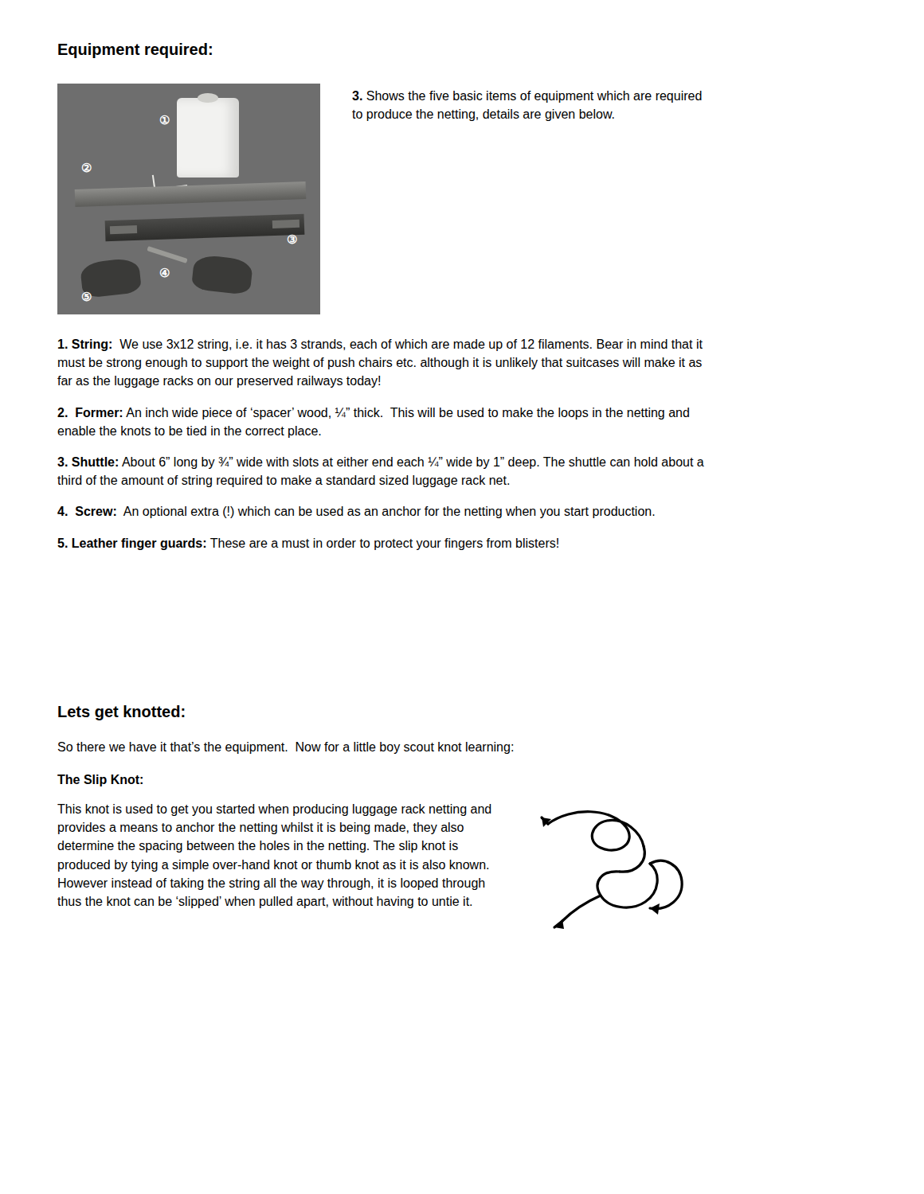Equipment required:
① ② ③ ④ ⑤
3. Shows the five basic items of equipment which are required to produce the netting, details are given below.
1. String: We use 3x12 string, i.e. it has 3 strands, each of which are made up of 12 filaments. Bear in mind that it must be strong enough to support the weight of push chairs etc. although it is unlikely that suitcases will make it as far as the luggage racks on our preserved railways today!
2. Former: An inch wide piece of ‘spacer’ wood, ¼” thick. This will be used to make the loops in the netting and enable the knots to be tied in the correct place.
3. Shuttle: About 6” long by ¾” wide with slots at either end each ¼” wide by 1” deep. The shuttle can hold about a third of the amount of string required to make a standard sized luggage rack net.
4. Screw: An optional extra (!) which can be used as an anchor for the netting when you start production.
5. Leather finger guards: These are a must in order to protect your fingers from blisters!
Lets get knotted:
So there we have it that’s the equipment. Now for a little boy scout knot learning:
The Slip Knot:
This knot is used to get you started when producing luggage rack netting and provides a means to anchor the netting whilst it is being made, they also determine the spacing between the holes in the netting. The slip knot is produced by tying a simple over-hand knot or thumb knot as it is also known. However instead of taking the string all the way through, it is looped through thus the knot can be ‘slipped’ when pulled apart, without having to untie it.